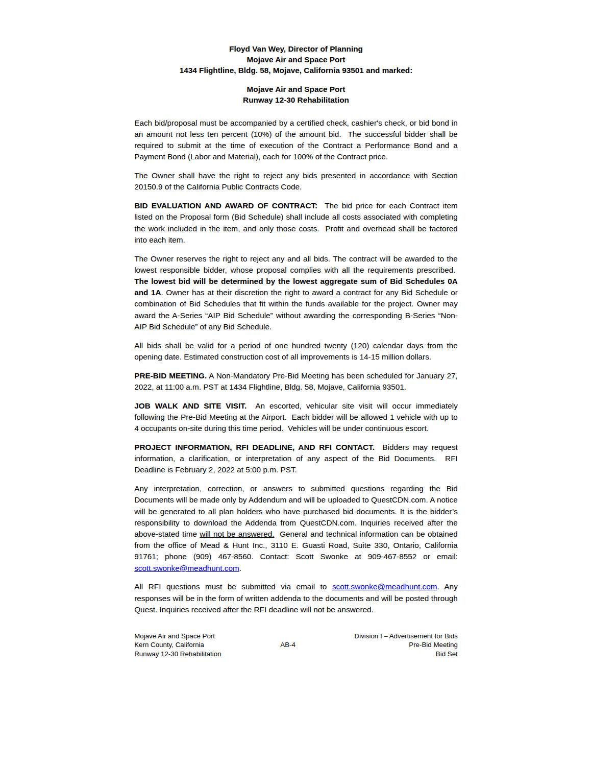Floyd Van Wey, Director of Planning
Mojave Air and Space Port
1434 Flightline, Bldg. 58, Mojave, California 93501 and marked:
Mojave Air and Space Port
Runway 12-30 Rehabilitation
Each bid/proposal must be accompanied by a certified check, cashier's check, or bid bond in an amount not less ten percent (10%) of the amount bid. The successful bidder shall be required to submit at the time of execution of the Contract a Performance Bond and a Payment Bond (Labor and Material), each for 100% of the Contract price.
The Owner shall have the right to reject any bids presented in accordance with Section 20150.9 of the California Public Contracts Code.
BID EVALUATION AND AWARD OF CONTRACT: The bid price for each Contract item listed on the Proposal form (Bid Schedule) shall include all costs associated with completing the work included in the item, and only those costs. Profit and overhead shall be factored into each item.
The Owner reserves the right to reject any and all bids. The contract will be awarded to the lowest responsible bidder, whose proposal complies with all the requirements prescribed. The lowest bid will be determined by the lowest aggregate sum of Bid Schedules 0A and 1A. Owner has at their discretion the right to award a contract for any Bid Schedule or combination of Bid Schedules that fit within the funds available for the project. Owner may award the A-Series “AIP Bid Schedule” without awarding the corresponding B-Series “Non-AIP Bid Schedule” of any Bid Schedule.
All bids shall be valid for a period of one hundred twenty (120) calendar days from the opening date. Estimated construction cost of all improvements is 14-15 million dollars.
PRE-BID MEETING. A Non-Mandatory Pre-Bid Meeting has been scheduled for January 27, 2022, at 11:00 a.m. PST at 1434 Flightline, Bldg. 58, Mojave, California 93501.
JOB WALK AND SITE VISIT. An escorted, vehicular site visit will occur immediately following the Pre-Bid Meeting at the Airport. Each bidder will be allowed 1 vehicle with up to 4 occupants on-site during this time period. Vehicles will be under continuous escort.
PROJECT INFORMATION, RFI DEADLINE, AND RFI CONTACT. Bidders may request information, a clarification, or interpretation of any aspect of the Bid Documents. RFI Deadline is February 2, 2022 at 5:00 p.m. PST.
Any interpretation, correction, or answers to submitted questions regarding the Bid Documents will be made only by Addendum and will be uploaded to QuestCDN.com. A notice will be generated to all plan holders who have purchased bid documents. It is the bidder’s responsibility to download the Addenda from QuestCDN.com. Inquiries received after the above-stated time will not be answered. General and technical information can be obtained from the office of Mead & Hunt Inc., 3110 E. Guasti Road, Suite 330, Ontario, California 91761; phone (909) 467-8560. Contact: Scott Swonke at 909-467-8552 or email: scott.swonke@meadhunt.com.
All RFI questions must be submitted via email to scott.swonke@meadhunt.com. Any responses will be in the form of written addenda to the documents and will be posted through Quest. Inquiries received after the RFI deadline will not be answered.
Mojave Air and Space Port
Kern County, California
Runway 12-30 Rehabilitation
AB-4
Division I – Advertisement for Bids
Pre-Bid Meeting
Bid Set